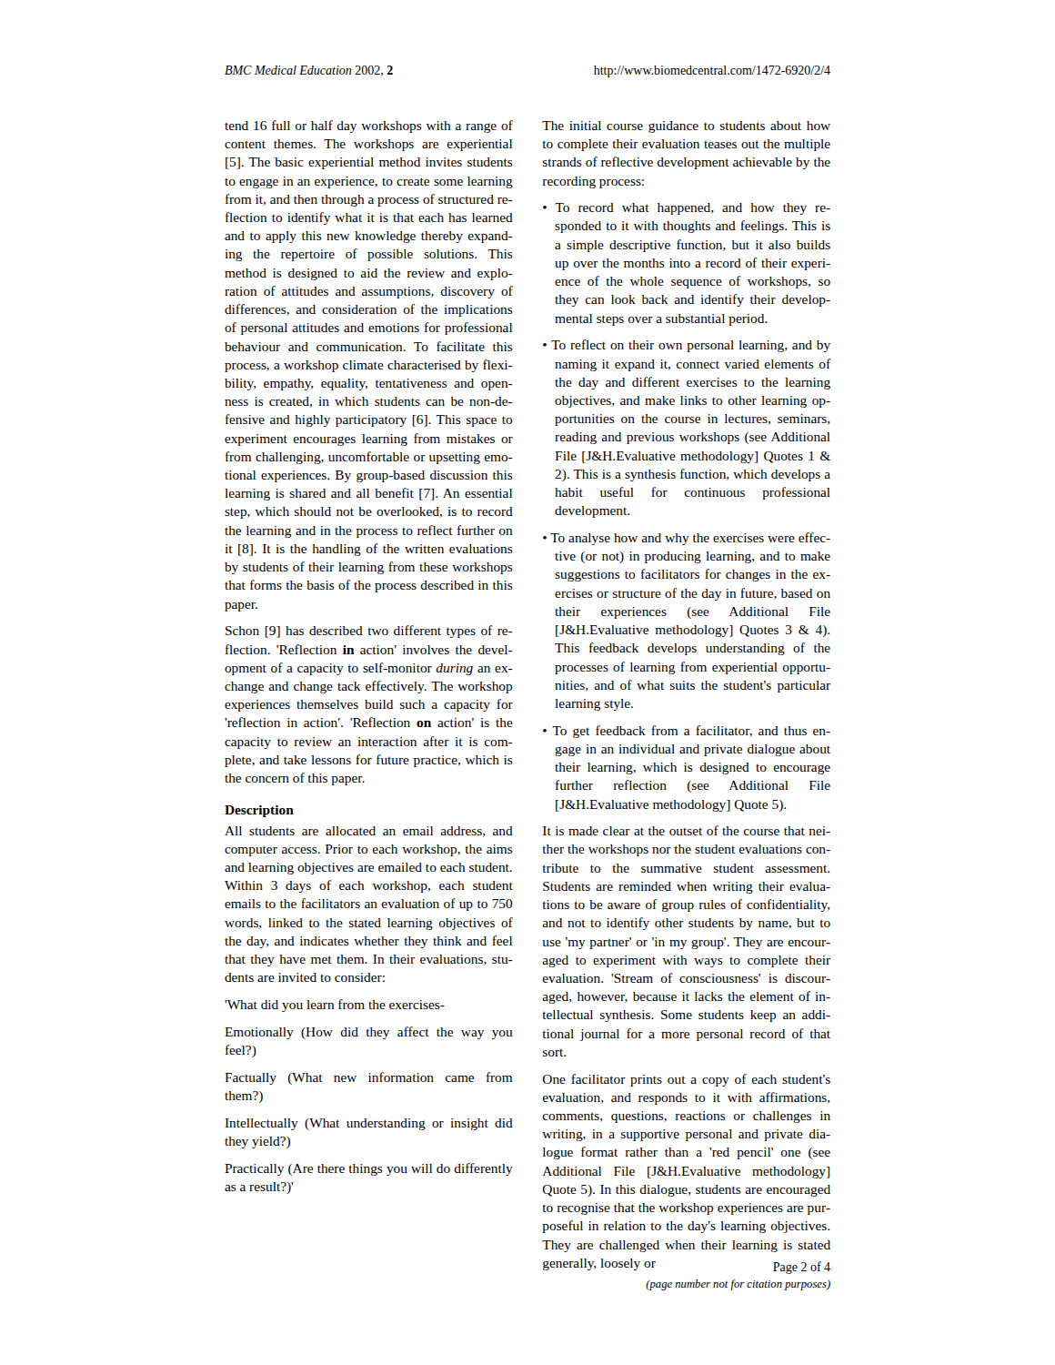BMC Medical Education 2002, 2
http://www.biomedcentral.com/1472-6920/2/4
tend 16 full or half day workshops with a range of content themes. The workshops are experiential [5]. The basic experiential method invites students to engage in an experience, to create some learning from it, and then through a process of structured reflection to identify what it is that each has learned and to apply this new knowledge thereby expanding the repertoire of possible solutions. This method is designed to aid the review and exploration of attitudes and assumptions, discovery of differences, and consideration of the implications of personal attitudes and emotions for professional behaviour and communication. To facilitate this process, a workshop climate characterised by flexibility, empathy, equality, tentativeness and openness is created, in which students can be non-defensive and highly participatory [6]. This space to experiment encourages learning from mistakes or from challenging, uncomfortable or upsetting emotional experiences. By group-based discussion this learning is shared and all benefit [7]. An essential step, which should not be overlooked, is to record the learning and in the process to reflect further on it [8]. It is the handling of the written evaluations by students of their learning from these workshops that forms the basis of the process described in this paper.
Schon [9] has described two different types of reflection. 'Reflection in action' involves the development of a capacity to self-monitor during an exchange and change tack effectively. The workshop experiences themselves build such a capacity for 'reflection in action'. 'Reflection on action' is the capacity to review an interaction after it is complete, and take lessons for future practice, which is the concern of this paper.
Description
All students are allocated an email address, and computer access. Prior to each workshop, the aims and learning objectives are emailed to each student. Within 3 days of each workshop, each student emails to the facilitators an evaluation of up to 750 words, linked to the stated learning objectives of the day, and indicates whether they think and feel that they have met them. In their evaluations, students are invited to consider:
'What did you learn from the exercises-
Emotionally (How did they affect the way you feel?)
Factually (What new information came from them?)
Intellectually (What understanding or insight did they yield?)
Practically (Are there things you will do differently as a result?)'
The initial course guidance to students about how to complete their evaluation teases out the multiple strands of reflective development achievable by the recording process:
• To record what happened, and how they responded to it with thoughts and feelings. This is a simple descriptive function, but it also builds up over the months into a record of their experience of the whole sequence of workshops, so they can look back and identify their developmental steps over a substantial period.
• To reflect on their own personal learning, and by naming it expand it, connect varied elements of the day and different exercises to the learning objectives, and make links to other learning opportunities on the course in lectures, seminars, reading and previous workshops (see Additional File [J&H.Evaluative methodology] Quotes 1 & 2). This is a synthesis function, which develops a habit useful for continuous professional development.
• To analyse how and why the exercises were effective (or not) in producing learning, and to make suggestions to facilitators for changes in the exercises or structure of the day in future, based on their experiences (see Additional File [J&H.Evaluative methodology] Quotes 3 & 4). This feedback develops understanding of the processes of learning from experiential opportunities, and of what suits the student's particular learning style.
• To get feedback from a facilitator, and thus engage in an individual and private dialogue about their learning, which is designed to encourage further reflection (see Additional File [J&H.Evaluative methodology] Quote 5).
It is made clear at the outset of the course that neither the workshops nor the student evaluations contribute to the summative student assessment. Students are reminded when writing their evaluations to be aware of group rules of confidentiality, and not to identify other students by name, but to use 'my partner' or 'in my group'. They are encouraged to experiment with ways to complete their evaluation. 'Stream of consciousness' is discouraged, however, because it lacks the element of intellectual synthesis. Some students keep an additional journal for a more personal record of that sort.
One facilitator prints out a copy of each student's evaluation, and responds to it with affirmations, comments, questions, reactions or challenges in writing, in a supportive personal and private dialogue format rather than a 'red pencil' one (see Additional File [J&H.Evaluative methodology] Quote 5). In this dialogue, students are encouraged to recognise that the workshop experiences are purposeful in relation to the day's learning objectives. They are challenged when their learning is stated generally, loosely or
Page 2 of 4
(page number not for citation purposes)